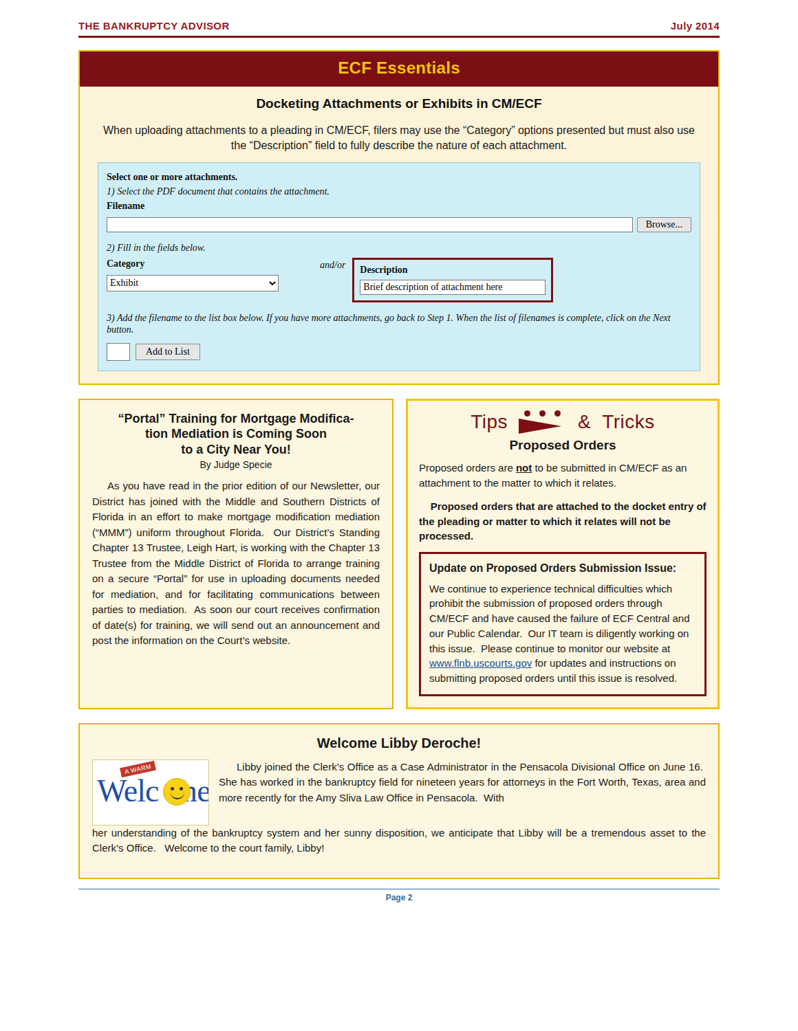The Bankruptcy Advisor
July 2014
ECF Essentials
Docketing Attachments or Exhibits in CM/ECF
When uploading attachments to a pleading in CM/ECF, filers may use the “Category” options presented but must also use the “Description” field to fully describe the nature of each attachment.
Select one or more attachments.
1) Select the PDF document that contains the attachment.
Filename
Browse...
2) Fill in the fields below.
Category
Exhibit
and/or
Description
3) Add the filename to the list box below. If you have more attachments, go back to Step 1. When the list of filenames is complete, click on the Next button.
Add to List
“Portal” Training for Mortgage Modifica-
tion Mediation is Coming Soon
to a City Near You!
By Judge Specie
As you have read in the prior edition of our Newsletter, our District has joined with the Middle and Southern Districts of Florida in an effort to make mortgage modification mediation (“MMM”) uniform throughout Florida. Our District’s Standing Chapter 13 Trustee, Leigh Hart, is working with the Chapter 13 Trustee from the Middle District of Florida to arrange training on a secure “Portal” for use in uploading documents needed for mediation, and for facilitating communications between parties to mediation. As soon our court receives confirmation of date(s) for training, we will send out an announcement and post the information on the Court’s website.
Tips & Tricks
Proposed Orders
Proposed orders are not to be submitted in CM/ECF as an attachment to the matter to which it relates.
Proposed orders that are attached to the docket entry of the pleading or matter to which it relates will not be processed.
Update on Proposed Orders Submission Issue:
We continue to experience technical difficulties which prohibit the submission of proposed orders through CM/ECF and have caused the failure of ECF Central and our Public Calendar. Our IT team is diligently working on this issue. Please continue to monitor our website at www.flnb.uscourts.gov for updates and instructions on submitting proposed orders until this issue is resolved.
Welcome Libby Deroche!
A WARM Welc me
Libby joined the Clerk’s Office as a Case Administrator in the Pensacola Divisional Office on June 16. She has worked in the bankruptcy field for nineteen years for attorneys in the Fort Worth, Texas, area and more recently for the Amy Sliva Law Office in Pensacola. With
her understanding of the bankruptcy system and her sunny disposition, we anticipate that Libby will be a tremendous asset to the Clerk’s Office. Welcome to the court family, Libby!
Page 2